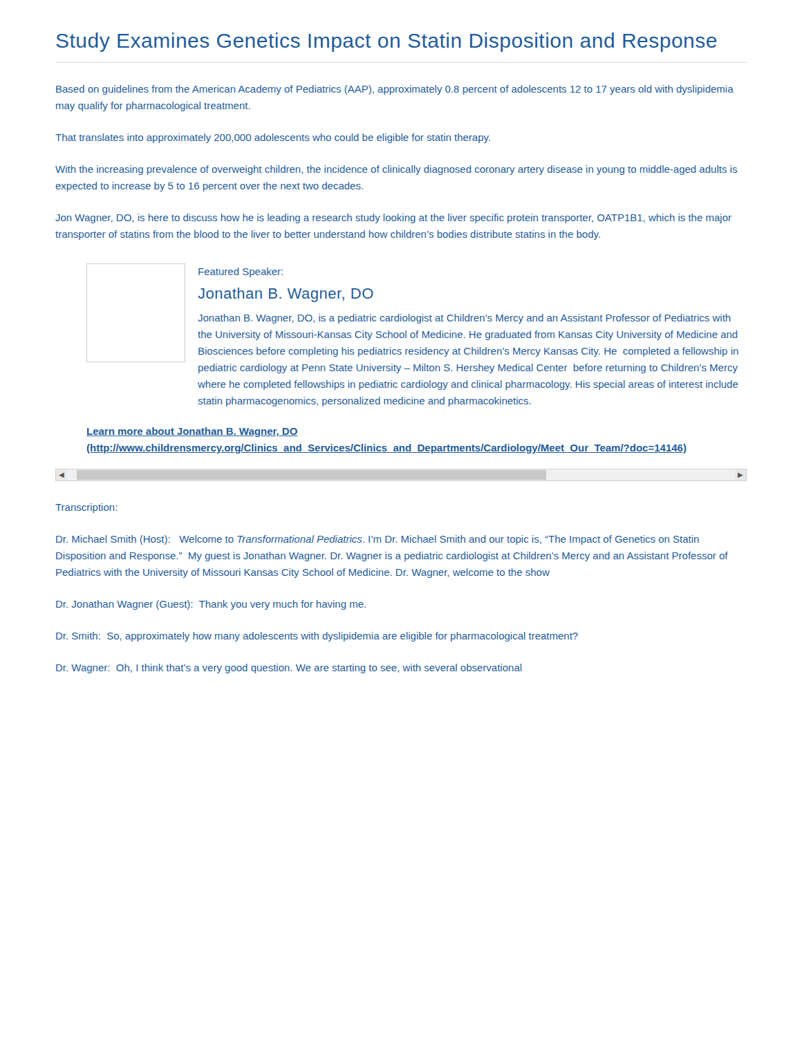Study Examines Genetics Impact on Statin Disposition and Response
Based on guidelines from the American Academy of Pediatrics (AAP), approximately 0.8 percent of adolescents 12 to 17 years old with dyslipidemia may qualify for pharmacological treatment.
That translates into approximately 200,000 adolescents who could be eligible for statin therapy.
With the increasing prevalence of overweight children, the incidence of clinically diagnosed coronary artery disease in young to middle-aged adults is expected to increase by 5 to 16 percent over the next two decades.
Jon Wagner, DO, is here to discuss how he is leading a research study looking at the liver specific protein transporter, OATP1B1, which is the major transporter of statins from the blood to the liver to better understand how children’s bodies distribute statins in the body.
Featured Speaker:
Jonathan B. Wagner, DO
Jonathan B. Wagner, DO, is a pediatric cardiologist at Children’s Mercy and an Assistant Professor of Pediatrics with the University of Missouri-Kansas City School of Medicine. He graduated from Kansas City University of Medicine and Biosciences before completing his pediatrics residency at Children’s Mercy Kansas City. He completed a fellowship in pediatric cardiology at Penn State University – Milton S. Hershey Medical Center before returning to Children’s Mercy where he completed fellowships in pediatric cardiology and clinical pharmacology. His special areas of interest include statin pharmacogenomics, personalized medicine and pharmacokinetics.
Learn more about Jonathan B. Wagner, DO
(http://www.childrensmercy.org/Clinics_and_Services/Clinics_and_Departments/Cardiology/Meet_Our_Team/?doc=14146)
◀
▶
Transcription:
Dr. Michael Smith (Host): Welcome to Transformational Pediatrics. I’m Dr. Michael Smith and our topic is, “The Impact of Genetics on Statin Disposition and Response.” My guest is Jonathan Wagner. Dr. Wagner is a pediatric cardiologist at Children’s Mercy and an Assistant Professor of Pediatrics with the University of Missouri Kansas City School of Medicine. Dr. Wagner, welcome to the show
Dr. Jonathan Wagner (Guest): Thank you very much for having me.
Dr. Smith: So, approximately how many adolescents with dyslipidemia are eligible for pharmacological treatment?
Dr. Wagner: Oh, I think that’s a very good question. We are starting to see, with several observational